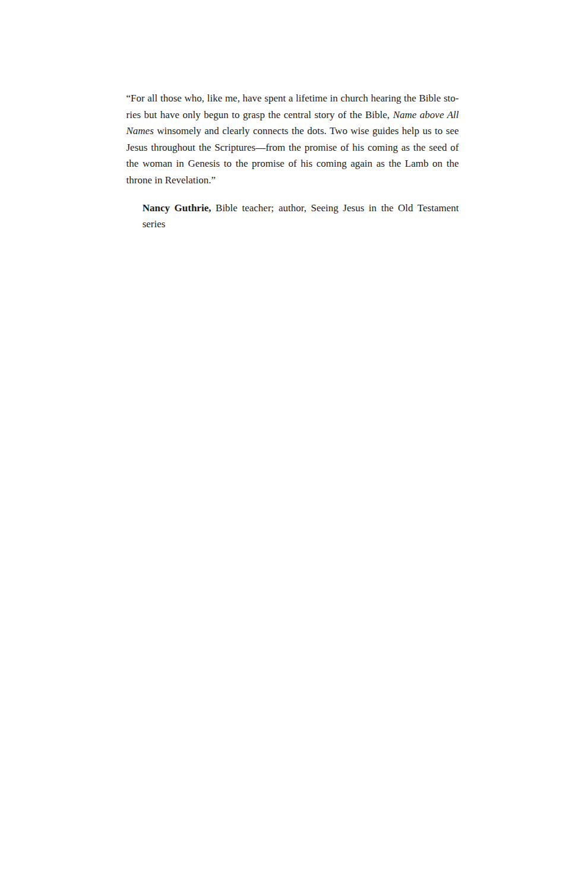“For all those who, like me, have spent a lifetime in church hearing the Bible stories but have only begun to grasp the central story of the Bible, Name above All Names winsomely and clearly connects the dots. Two wise guides help us to see Jesus throughout the Scriptures—from the promise of his coming as the seed of the woman in Genesis to the promise of his coming again as the Lamb on the throne in Revelation.”
Nancy Guthrie, Bible teacher; author, Seeing Jesus in the Old Testament series